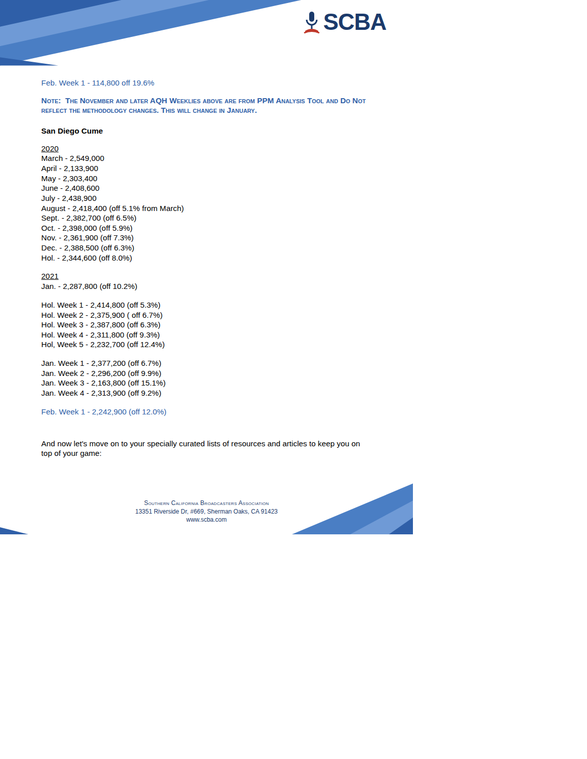SCBA
Feb. Week 1 - 114,800 off 19.6%
Note: The November and later AQH Weeklies above are from PPM Analysis Tool and Do Not reflect the methodology changes. This will change in January.
San Diego Cume
2020
March - 2,549,000
April - 2,133,900
May - 2,303,400
June - 2,408,600
July - 2,438,900
August - 2,418,400 (off 5.1% from March)
Sept. - 2,382,700 (off 6.5%)
Oct. - 2,398,000 (off 5.9%)
Nov. - 2,361,900 (off 7.3%)
Dec. - 2,388,500 (off 6.3%)
Hol. - 2,344,600 (off 8.0%)
2021
Jan. - 2,287,800 (off 10.2%)
Hol. Week 1 - 2,414,800 (off 5.3%)
Hol. Week 2 - 2,375,900 ( off 6.7%)
Hol. Week 3 - 2,387,800 (off 6.3%)
Hol. Week 4 - 2,311,800 (off 9.3%)
Hol, Week 5 - 2,232,700 (off 12.4%)
Jan. Week 1 - 2,377,200 (off 6.7%)
Jan. Week 2 - 2,296,200 (off 9.9%)
Jan. Week 3 - 2,163,800 (off 15.1%)
Jan. Week 4 - 2,313,900 (off 9.2%)
Feb. Week 1 - 2,242,900 (off 12.0%)
And now let's move on to your specially curated lists of resources and articles to keep you on top of your game:
Southern California Broadcasters Association
13351 Riverside Dr, #669, Sherman Oaks, CA 91423
www.scba.com